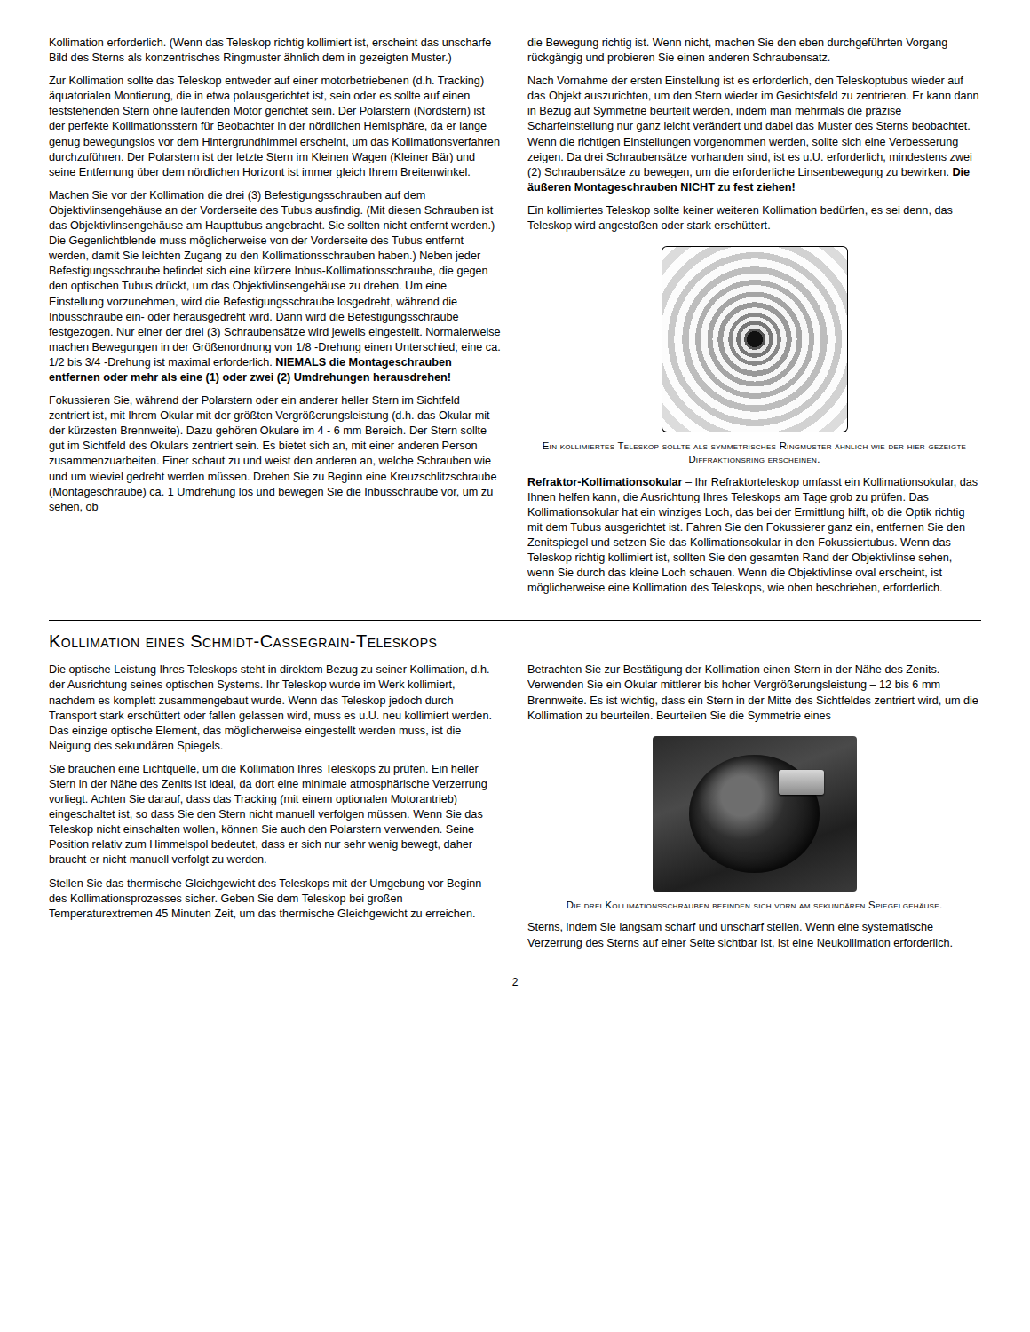Kollimation erforderlich. (Wenn das Teleskop richtig kollimiert ist, erscheint das unscharfe Bild des Sterns als konzentrisches Ringmuster ähnlich dem in gezeigten Muster.)
Zur Kollimation sollte das Teleskop entweder auf einer motorbetriebenen (d.h. Tracking) äquatorialen Montierung, die in etwa polausgerichtet ist, sein oder es sollte auf einen feststehenden Stern ohne laufenden Motor gerichtet sein. Der Polarstern (Nordstern) ist der perfekte Kollimationsstern für Beobachter in der nördlichen Hemisphäre, da er lange genug bewegungslos vor dem Hintergrundhimmel erscheint, um das Kollimationsverfahren durchzuführen. Der Polarstern ist der letzte Stern im Kleinen Wagen (Kleiner Bär) und seine Entfernung über dem nördlichen Horizont ist immer gleich Ihrem Breitenwinkel.
Machen Sie vor der Kollimation die drei (3) Befestigungsschrauben auf dem Objektivlinsengehäuse an der Vorderseite des Tubus ausfindig. (Mit diesen Schrauben ist das Objektivlinsengehäuse am Haupttubus angebracht. Sie sollten nicht entfernt werden.) Die Gegenlichtblende muss möglicherweise von der Vorderseite des Tubus entfernt werden, damit Sie leichten Zugang zu den Kollimationsschrauben haben.) Neben jeder Befestigungsschraube befindet sich eine kürzere Inbus-Kollimationsschraube, die gegen den optischen Tubus drückt, um das Objektivlinsengehäuse zu drehen. Um eine Einstellung vorzunehmen, wird die Befestigungsschraube losgedreht, während die Inbusschraube ein- oder herausgedreht wird. Dann wird die Befestigungsschraube festgezogen. Nur einer der drei (3) Schraubensätze wird jeweils eingestellt. Normalerweise machen Bewegungen in der Größenordnung von 1/8 -Drehung einen Unterschied; eine ca. 1/2 bis 3/4 -Drehung ist maximal erforderlich. NIEMALS die Montageschrauben entfernen oder mehr als eine (1) oder zwei (2) Umdrehungen herausdrehen!
Fokussieren Sie, während der Polarstern oder ein anderer heller Stern im Sichtfeld zentriert ist, mit Ihrem Okular mit der größten Vergrößerungsleistung (d.h. das Okular mit der kürzesten Brennweite). Dazu gehören Okulare im 4 - 6 mm Bereich. Der Stern sollte gut im Sichtfeld des Okulars zentriert sein. Es bietet sich an, mit einer anderen Person zusammenzuarbeiten. Einer schaut zu und weist den anderen an, welche Schrauben wie und um wieviel gedreht werden müssen. Drehen Sie zu Beginn eine Kreuzschlitzschraube (Montageschraube) ca. 1 Umdrehung los und bewegen Sie die Inbusschraube vor, um zu sehen, ob
die Bewegung richtig ist. Wenn nicht, machen Sie den eben durchgeführten Vorgang rückgängig und probieren Sie einen anderen Schraubensatz.
Nach Vornahme der ersten Einstellung ist es erforderlich, den Teleskoptubus wieder auf das Objekt auszurichten, um den Stern wieder im Gesichtsfeld zu zentrieren. Er kann dann in Bezug auf Symmetrie beurteilt werden, indem man mehrmals die präzise Scharfeinstellung nur ganz leicht verändert und dabei das Muster des Sterns beobachtet. Wenn die richtigen Einstellungen vorgenommen werden, sollte sich eine Verbesserung zeigen. Da drei Schraubensätze vorhanden sind, ist es u.U. erforderlich, mindestens zwei (2) Schraubensätze zu bewegen, um die erforderliche Linsenbewegung zu bewirken. Die äußeren Montageschrauben NICHT zu fest ziehen!
Ein kollimiertes Teleskop sollte keiner weiteren Kollimation bedürfen, es sei denn, das Teleskop wird angestoßen oder stark erschüttert.
Ein kollimiertes Teleskop sollte als symmetrisches Ringmuster ähnlich wie der hier gezeigte Diffraktionsring erscheinen.
Refraktor-Kollimationsokular – Ihr Refraktorteleskop umfasst ein Kollimationsokular, das Ihnen helfen kann, die Ausrichtung Ihres Teleskops am Tage grob zu prüfen. Das Kollimationsokular hat ein winziges Loch, das bei der Ermittlung hilft, ob die Optik richtig mit dem Tubus ausgerichtet ist. Fahren Sie den Fokussierer ganz ein, entfernen Sie den Zenitspiegel und setzen Sie das Kollimationsokular in den Fokussiertubus. Wenn das Teleskop richtig kollimiert ist, sollten Sie den gesamten Rand der Objektivlinse sehen, wenn Sie durch das kleine Loch schauen. Wenn die Objektivlinse oval erscheint, ist möglicherweise eine Kollimation des Teleskops, wie oben beschrieben, erforderlich.
Kollimation eines Schmidt-Cassegrain-Teleskops
Die optische Leistung Ihres Teleskops steht in direktem Bezug zu seiner Kollimation, d.h. der Ausrichtung seines optischen Systems. Ihr Teleskop wurde im Werk kollimiert, nachdem es komplett zusammengebaut wurde. Wenn das Teleskop jedoch durch Transport stark erschüttert oder fallen gelassen wird, muss es u.U. neu kollimiert werden. Das einzige optische Element, das möglicherweise eingestellt werden muss, ist die Neigung des sekundären Spiegels.
Sie brauchen eine Lichtquelle, um die Kollimation Ihres Teleskops zu prüfen. Ein heller Stern in der Nähe des Zenits ist ideal, da dort eine minimale atmosphärische Verzerrung vorliegt. Achten Sie darauf, dass das Tracking (mit einem optionalen Motorantrieb) eingeschaltet ist, so dass Sie den Stern nicht manuell verfolgen müssen. Wenn Sie das Teleskop nicht einschalten wollen, können Sie auch den Polarstern verwenden. Seine Position relativ zum Himmelspol bedeutet, dass er sich nur sehr wenig bewegt, daher braucht er nicht manuell verfolgt zu werden.
Stellen Sie das thermische Gleichgewicht des Teleskops mit der Umgebung vor Beginn des Kollimationsprozesses sicher. Geben Sie dem Teleskop bei großen Temperaturextremen 45 Minuten Zeit, um das thermische Gleichgewicht zu erreichen.
Betrachten Sie zur Bestätigung der Kollimation einen Stern in der Nähe des Zenits. Verwenden Sie ein Okular mittlerer bis hoher Vergrößerungsleistung – 12 bis 6 mm Brennweite. Es ist wichtig, dass ein Stern in der Mitte des Sichtfeldes zentriert wird, um die Kollimation zu beurteilen. Beurteilen Sie die Symmetrie eines
Die drei Kollimationsschrauben befinden sich vorn am sekundären Spiegelgehäuse.
Sterns, indem Sie langsam scharf und unscharf stellen. Wenn eine systematische Verzerrung des Sterns auf einer Seite sichtbar ist, ist eine Neukollimation erforderlich.
2